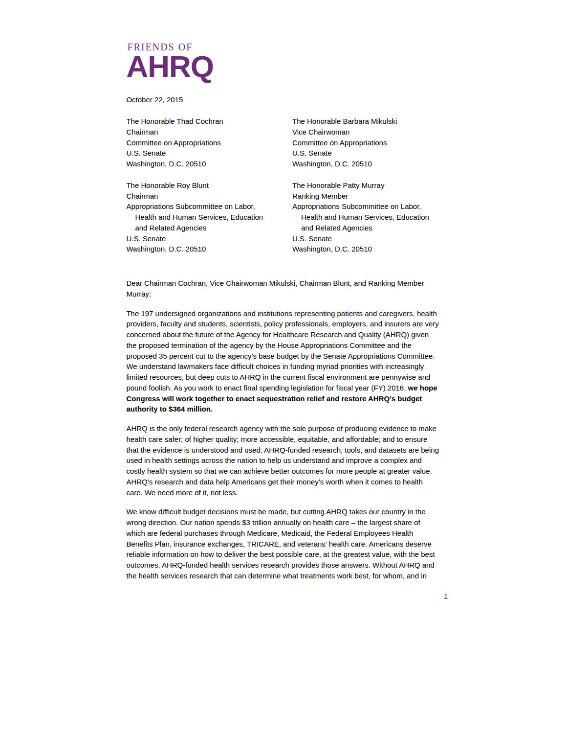FRIENDS OF
AHRQ
October 22, 2015
| The Honorable Thad Cochran Chairman Committee on Appropriations U.S. Senate Washington, D.C. 20510 | The Honorable Barbara Mikulski Vice Chairwoman Committee on Appropriations U.S. Senate Washington, D.C. 20510 |
| The Honorable Roy Blunt Chairman Appropriations Subcommittee on Labor, Health and Human Services, Education and Related Agencies U.S. Senate Washington, D.C. 20510 | The Honorable Patty Murray Ranking Member Appropriations Subcommittee on Labor, Health and Human Services, Education and Related Agencies U.S. Senate Washington, D.C. 20510 |
Dear Chairman Cochran, Vice Chairwoman Mikulski, Chairman Blunt, and Ranking Member Murray:
The 197 undersigned organizations and institutions representing patients and caregivers, health providers, faculty and students, scientists, policy professionals, employers, and insurers are very concerned about the future of the Agency for Healthcare Research and Quality (AHRQ) given the proposed termination of the agency by the House Appropriations Committee and the proposed 35 percent cut to the agency’s base budget by the Senate Appropriations Committee. We understand lawmakers face difficult choices in funding myriad priorities with increasingly limited resources, but deep cuts to AHRQ in the current fiscal environment are pennywise and pound foolish. As you work to enact final spending legislation for fiscal year (FY) 2016, we hope Congress will work together to enact sequestration relief and restore AHRQ’s budget authority to $364 million.
AHRQ is the only federal research agency with the sole purpose of producing evidence to make health care safer; of higher quality; more accessible, equitable, and affordable; and to ensure that the evidence is understood and used. AHRQ-funded research, tools, and datasets are being used in health settings across the nation to help us understand and improve a complex and costly health system so that we can achieve better outcomes for more people at greater value. AHRQ’s research and data help Americans get their money’s worth when it comes to health care. We need more of it, not less.
We know difficult budget decisions must be made, but cutting AHRQ takes our country in the wrong direction. Our nation spends $3 trillion annually on health care – the largest share of which are federal purchases through Medicare, Medicaid, the Federal Employees Health Benefits Plan, insurance exchanges, TRICARE, and veterans’ health care. Americans deserve reliable information on how to deliver the best possible care, at the greatest value, with the best outcomes. AHRQ-funded health services research provides those answers. Without AHRQ and the health services research that can determine what treatments work best, for whom, and in
1